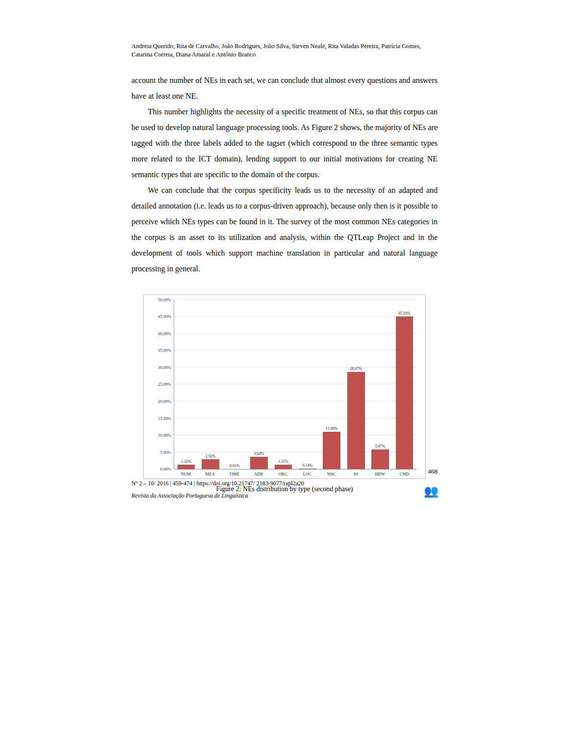Andreia Querido, Rita de Carvalho, João Rodrigues, João Silva, Steven Neale, Rita Valadas Pereira, Patrícia Gomes, Catarina Correia, Diana Amaral e António Branco
account the number of NEs in each set, we can conclude that almost every questions and answers have at least one NE.
This number highlights the necessity of a specific treatment of NEs, so that this corpus can be used to develop natural language processing tools. As Figure 2 shows, the majority of NEs are tagged with the three labels added to the tagset (which correspond to the three semantic types more related to the ICT domain), lending support to our initial motivations for creating NE semantic types that are specific to the domain of the corpus.
We can conclude that the corpus specificity leads us to the necessity of an adapted and detailed annotation (i.e. leads us to a corpus-driven approach), because only then is it possible to perceive which NEs types can be found in it. The survey of the most common NEs categories in the corpus is an asset to its utilization and analysis, within the QTLeap Project and in the development of tools which support machine translation in particular and natural language processing in general.
50,00%
45,00%
40,00%
35,00%
30,00%
25,00%
20,00%
15,00%
10,00%
5,00%
0,00%
1,32%
2,92%
0,01%
3,64%
1,31%
0,14%
11,08%
28,67%
5,87%
45,03%
NUM
MEA
TIME
ADR
ORG
LOC
MSC
SS
HDW
CMD
Figure 2: NEs distribution by type (second phase)
Nº 2 – 10/ 2016 | 459-474 | https://doi.org/10.21747/ 2183-9077/rapl2a20
Revista da Associação Portuguesa de Linguística
468
👥